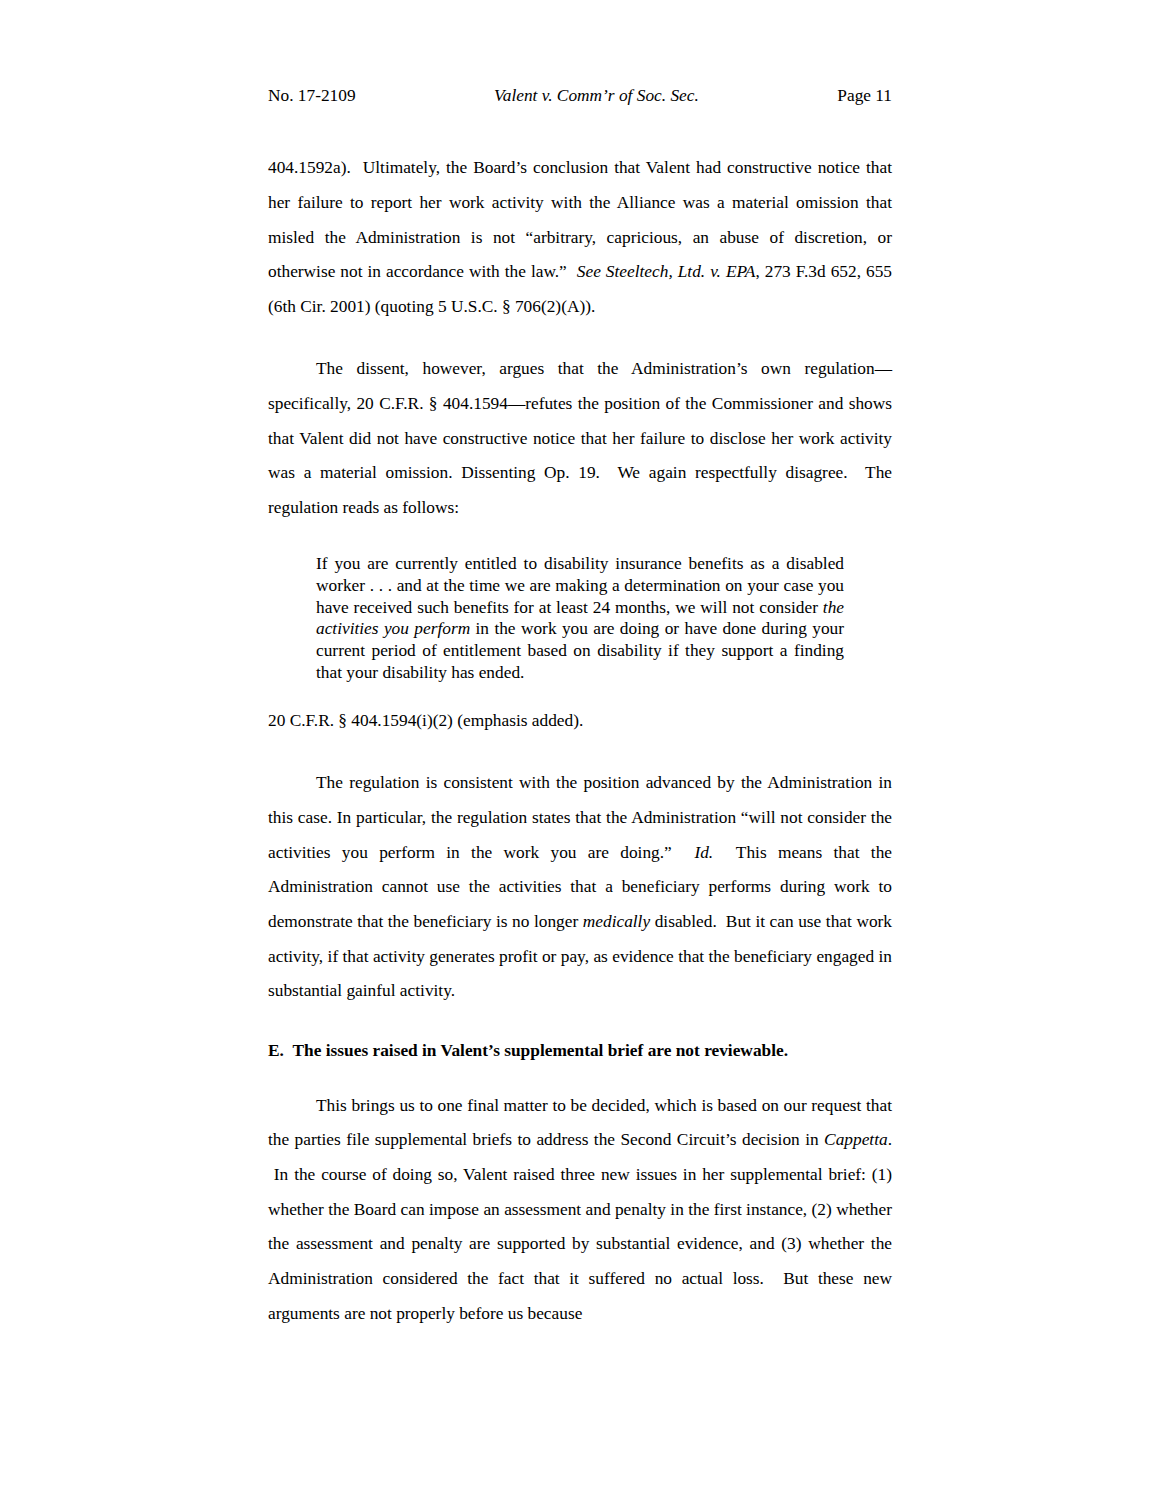No. 17-2109 Valent v. Comm’r of Soc. Sec. Page 11
404.1592a). Ultimately, the Board’s conclusion that Valent had constructive notice that her failure to report her work activity with the Alliance was a material omission that misled the Administration is not “arbitrary, capricious, an abuse of discretion, or otherwise not in accordance with the law.” See Steeltech, Ltd. v. EPA, 273 F.3d 652, 655 (6th Cir. 2001) (quoting 5 U.S.C. § 706(2)(A)).
The dissent, however, argues that the Administration’s own regulation—specifically, 20 C.F.R. § 404.1594—refutes the position of the Commissioner and shows that Valent did not have constructive notice that her failure to disclose her work activity was a material omission. Dissenting Op. 19. We again respectfully disagree. The regulation reads as follows:
If you are currently entitled to disability insurance benefits as a disabled worker . . . and at the time we are making a determination on your case you have received such benefits for at least 24 months, we will not consider the activities you perform in the work you are doing or have done during your current period of entitlement based on disability if they support a finding that your disability has ended.
20 C.F.R. § 404.1594(i)(2) (emphasis added).
The regulation is consistent with the position advanced by the Administration in this case. In particular, the regulation states that the Administration “will not consider the activities you perform in the work you are doing.” Id. This means that the Administration cannot use the activities that a beneficiary performs during work to demonstrate that the beneficiary is no longer medically disabled. But it can use that work activity, if that activity generates profit or pay, as evidence that the beneficiary engaged in substantial gainful activity.
E. The issues raised in Valent’s supplemental brief are not reviewable.
This brings us to one final matter to be decided, which is based on our request that the parties file supplemental briefs to address the Second Circuit’s decision in Cappetta. In the course of doing so, Valent raised three new issues in her supplemental brief: (1) whether the Board can impose an assessment and penalty in the first instance, (2) whether the assessment and penalty are supported by substantial evidence, and (3) whether the Administration considered the fact that it suffered no actual loss. But these new arguments are not properly before us because